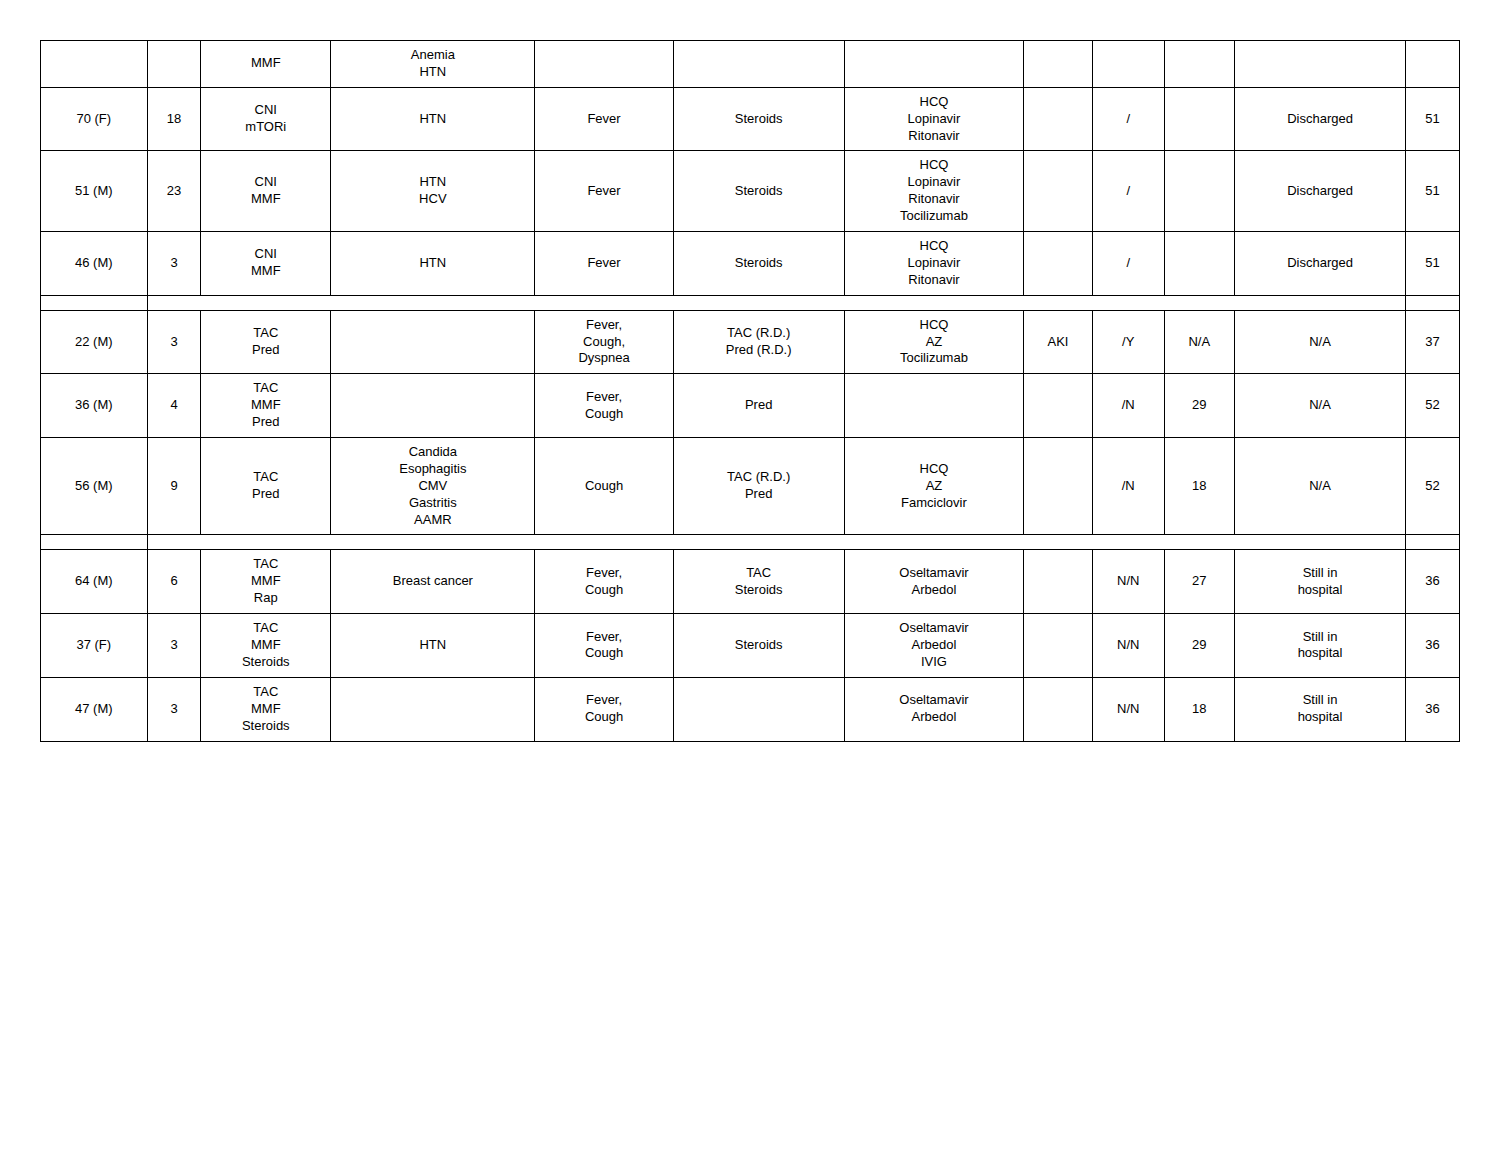| | | MMF | Anemia HTN | | | | | | | | |
| 70 (F) | 18 | CNI mTORi | HTN | Fever | Steroids | HCQ Lopinavir Ritonavir | | / | | Discharged | 51 |
| 51 (M) | 23 | CNI MMF | HTN HCV | Fever | Steroids | HCQ Lopinavir Ritonavir Tocilizumab | | / | | Discharged | 51 |
| 46 (M) | 3 | CNI MMF | HTN | Fever | Steroids | HCQ Lopinavir Ritonavir | | / | | Discharged | 51 |
| 22 (M) | 3 | TAC Pred | | Fever, Cough, Dyspnea | TAC (R.D.) Pred (R.D.) | HCQ AZ Tocilizumab | AKI | /Y | N/A | N/A | 37 |
| 36 (M) | 4 | TAC MMF Pred | | Fever, Cough | Pred | | | /N | 29 | N/A | 52 |
| 56 (M) | 9 | TAC Pred | Candida Esophagitis CMV Gastritis AAMR | Cough | TAC (R.D.) Pred | HCQ AZ Famciclovir | | /N | 18 | N/A | 52 |
| 64 (M) | 6 | TAC MMF Rap | Breast cancer | Fever, Cough | TAC Steroids | Oseltamavir Arbedol | | N/N | 27 | Still in hospital | 36 |
| 37 (F) | 3 | TAC MMF Steroids | HTN | Fever, Cough | Steroids | Oseltamavir Arbedol IVIG | | N/N | 29 | Still in hospital | 36 |
| 47 (M) | 3 | TAC MMF Steroids | | Fever, Cough | | Oseltamavir Arbedol | | N/N | 18 | Still in hospital | 36 |